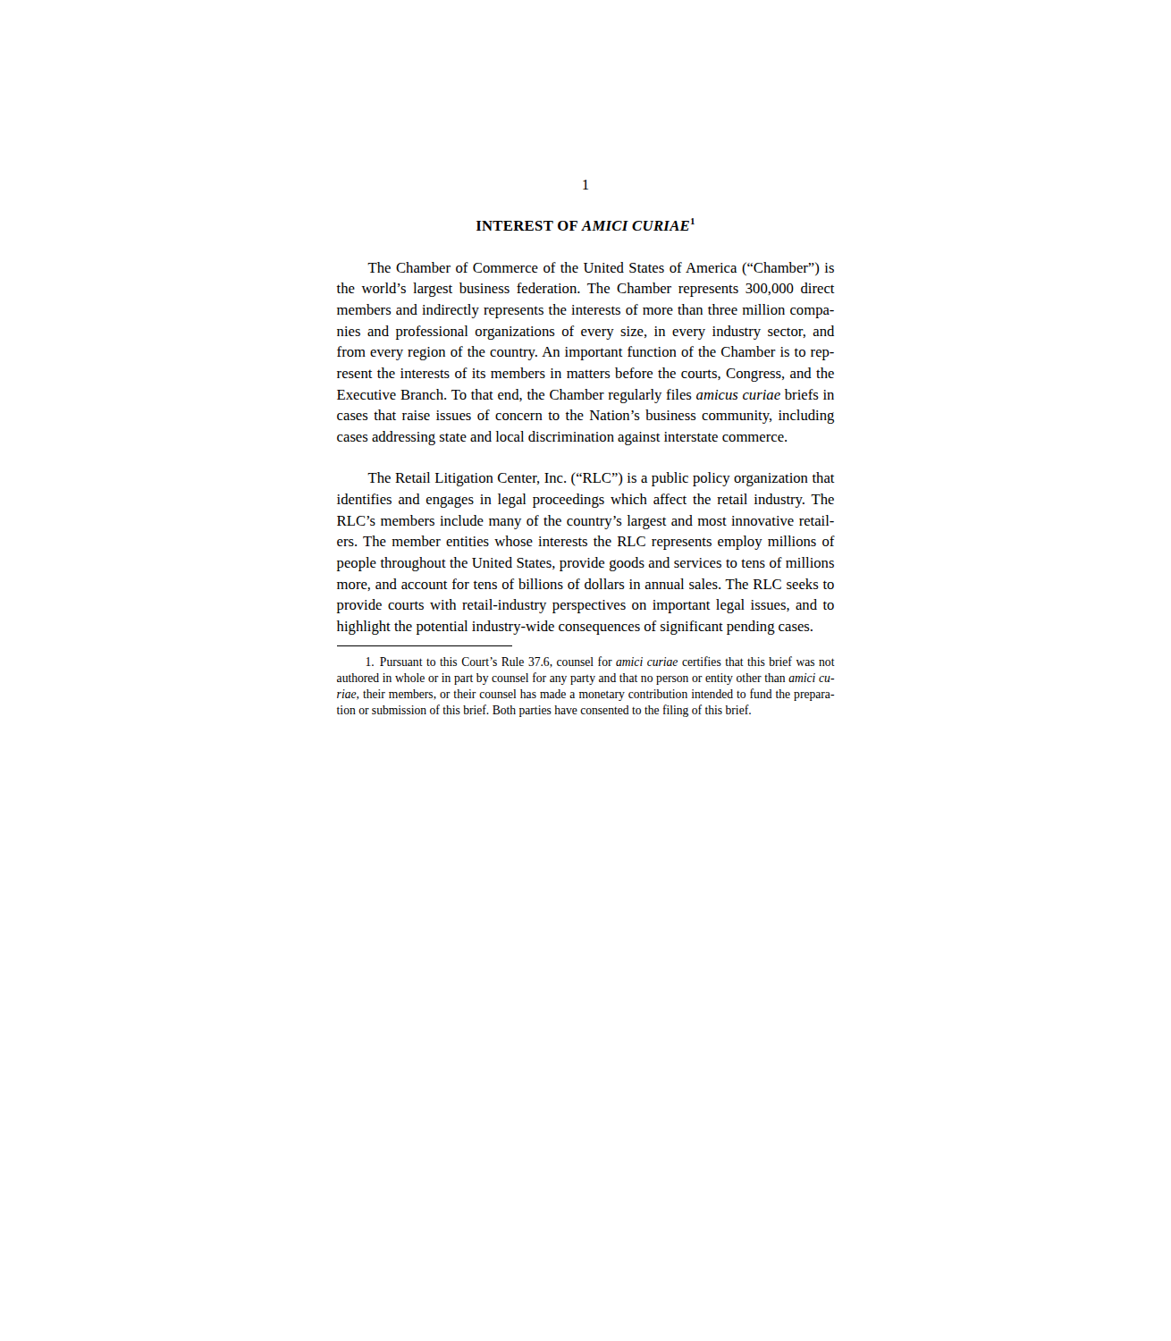1
INTEREST OF AMICI CURIAE1
The Chamber of Commerce of the United States of America (“Chamber”) is the world’s largest business federation. The Chamber represents 300,000 direct members and indirectly represents the interests of more than three million companies and professional organizations of every size, in every industry sector, and from every region of the country. An important function of the Chamber is to represent the interests of its members in matters before the courts, Congress, and the Executive Branch. To that end, the Chamber regularly files amicus curiae briefs in cases that raise issues of concern to the Nation’s business community, including cases addressing state and local discrimination against interstate commerce.
The Retail Litigation Center, Inc. (“RLC”) is a public policy organization that identifies and engages in legal proceedings which affect the retail industry. The RLC’s members include many of the country’s largest and most innovative retailers. The member entities whose interests the RLC represents employ millions of people throughout the United States, provide goods and services to tens of millions more, and account for tens of billions of dollars in annual sales. The RLC seeks to provide courts with retail-industry perspectives on important legal issues, and to highlight the potential industry-wide consequences of significant pending cases.
1. Pursuant to this Court’s Rule 37.6, counsel for amici curiae certifies that this brief was not authored in whole or in part by counsel for any party and that no person or entity other than amici curiae, their members, or their counsel has made a monetary contribution intended to fund the preparation or submission of this brief. Both parties have consented to the filing of this brief.